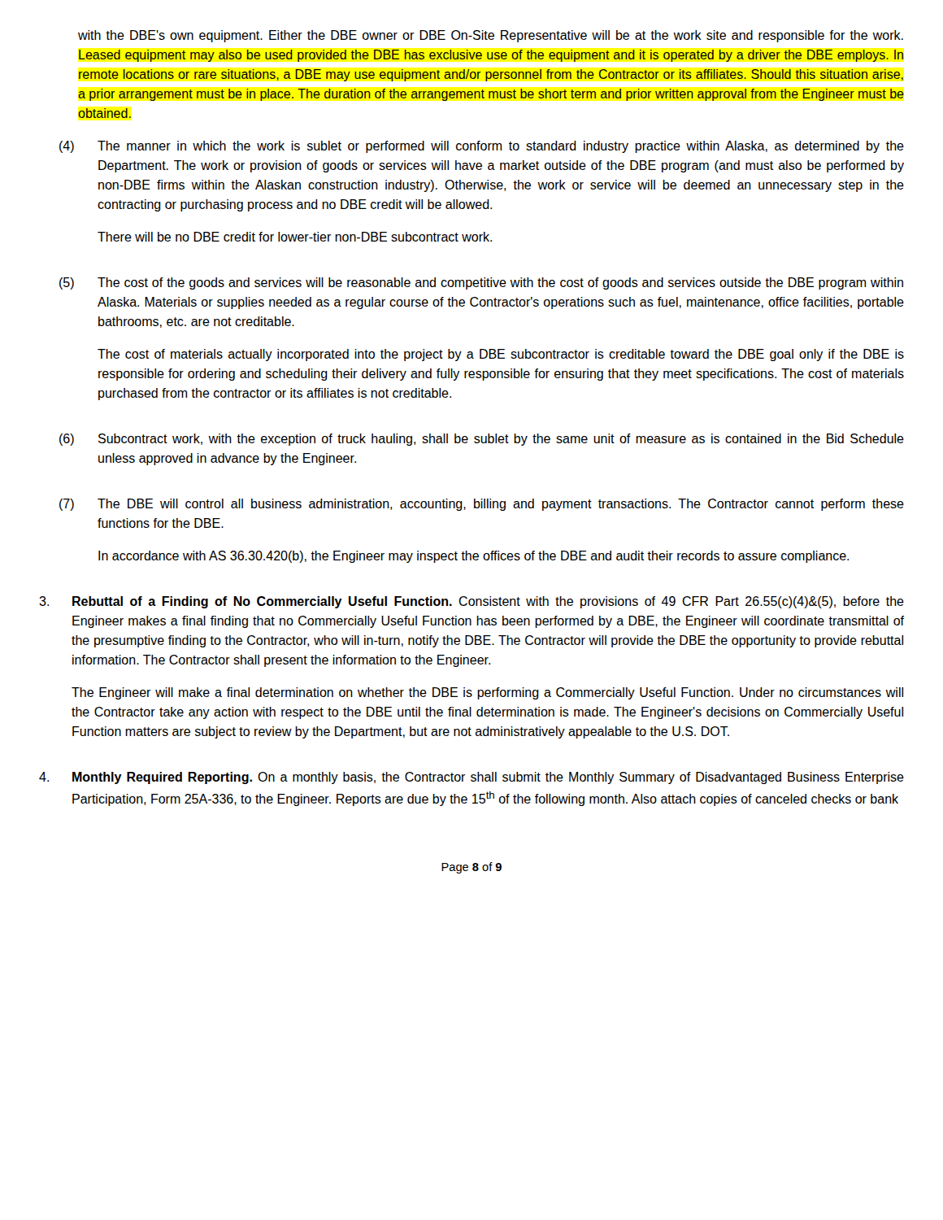with the DBE's own equipment. Either the DBE owner or DBE On-Site Representative will be at the work site and responsible for the work. Leased equipment may also be used provided the DBE has exclusive use of the equipment and it is operated by a driver the DBE employs. In remote locations or rare situations, a DBE may use equipment and/or personnel from the Contractor or its affiliates. Should this situation arise, a prior arrangement must be in place. The duration of the arrangement must be short term and prior written approval from the Engineer must be obtained.
(4)
The manner in which the work is sublet or performed will conform to standard industry practice within Alaska, as determined by the Department. The work or provision of goods or services will have a market outside of the DBE program (and must also be performed by non-DBE firms within the Alaskan construction industry). Otherwise, the work or service will be deemed an unnecessary step in the contracting or purchasing process and no DBE credit will be allowed.
There will be no DBE credit for lower-tier non-DBE subcontract work.
(5)
The cost of the goods and services will be reasonable and competitive with the cost of goods and services outside the DBE program within Alaska. Materials or supplies needed as a regular course of the Contractor's operations such as fuel, maintenance, office facilities, portable bathrooms, etc. are not creditable.
The cost of materials actually incorporated into the project by a DBE subcontractor is creditable toward the DBE goal only if the DBE is responsible for ordering and scheduling their delivery and fully responsible for ensuring that they meet specifications. The cost of materials purchased from the contractor or its affiliates is not creditable.
(6)
Subcontract work, with the exception of truck hauling, shall be sublet by the same unit of measure as is contained in the Bid Schedule unless approved in advance by the Engineer.
(7)
The DBE will control all business administration, accounting, billing and payment transactions. The Contractor cannot perform these functions for the DBE.
In accordance with AS 36.30.420(b), the Engineer may inspect the offices of the DBE and audit their records to assure compliance.
3.
Rebuttal of a Finding of No Commercially Useful Function. Consistent with the provisions of 49 CFR Part 26.55(c)(4)&(5), before the Engineer makes a final finding that no Commercially Useful Function has been performed by a DBE, the Engineer will coordinate transmittal of the presumptive finding to the Contractor, who will in-turn, notify the DBE. The Contractor will provide the DBE the opportunity to provide rebuttal information. The Contractor shall present the information to the Engineer.
The Engineer will make a final determination on whether the DBE is performing a Commercially Useful Function. Under no circumstances will the Contractor take any action with respect to the DBE until the final determination is made. The Engineer's decisions on Commercially Useful Function matters are subject to review by the Department, but are not administratively appealable to the U.S. DOT.
4.
Monthly Required Reporting. On a monthly basis, the Contractor shall submit the Monthly Summary of Disadvantaged Business Enterprise Participation, Form 25A-336, to the Engineer. Reports are due by the 15th of the following month. Also attach copies of canceled checks or bank
Page 8 of 9